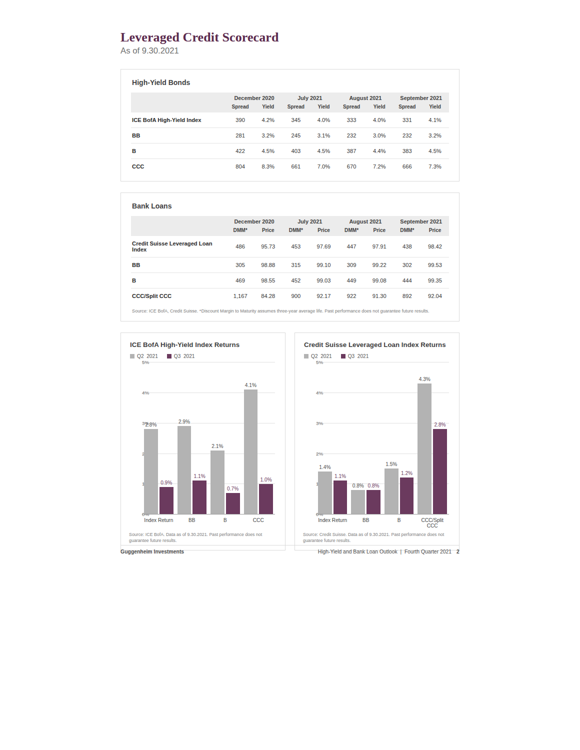Leveraged Credit Scorecard
As of 9.30.2021
High-Yield Bonds
| | December 2020 | July 2021 | August 2021 | September 2021 |
| --- | --- | --- | --- | --- |
| | Spread | Yield | Spread | Yield | Spread | Yield | Spread | Yield |
| ICE BofA High-Yield Index | 390 | 4.2% | 345 | 4.0% | 333 | 4.0% | 331 | 4.1% |
| BB | 281 | 3.2% | 245 | 3.1% | 232 | 3.0% | 232 | 3.2% |
| B | 422 | 4.5% | 403 | 4.5% | 387 | 4.4% | 383 | 4.5% |
| CCC | 804 | 8.3% | 661 | 7.0% | 670 | 7.2% | 666 | 7.3% |
Bank Loans
| | December 2020 | July 2021 | August 2021 | September 2021 |
| --- | --- | --- | --- | --- |
| | DMM* | Price | DMM* | Price | DMM* | Price | DMM* | Price |
| Credit Suisse Leveraged Loan Index | 486 | 95.73 | 453 | 97.69 | 447 | 97.91 | 438 | 98.42 |
| BB | 305 | 98.88 | 315 | 99.10 | 309 | 99.22 | 302 | 99.53 |
| B | 469 | 98.55 | 452 | 99.03 | 449 | 99.08 | 444 | 99.35 |
| CCC/Split CCC | 1,167 | 84.28 | 900 | 92.17 | 922 | 91.30 | 892 | 92.04 |
Source: ICE BofA, Credit Suisse. *Discount Margin to Maturity assumes three-year average life. Past performance does not guarantee future results.
ICE BofA High-Yield Index Returns
Q2 2021
Q3 2021
5%
4%
3%
2%
1%
0%
2.8%
0.9%
2.9%
1.1%
2.1%
0.7%
4.1%
1.0%
Index Return
BB
B
CCC
Source: ICE BofA. Data as of 9.30.2021. Past performance does not guarantee future results.
Credit Suisse Leveraged Loan Index Returns
Q2 2021
Q3 2021
5%
4%
3%
2%
1%
0%
1.4%
1.1%
0.8%
0.8%
1.5%
1.2%
4.3%
2.8%
Index Return
BB
B
CCC/Split CCC
Source: Credit Suisse. Data as of 9.30.2021. Past performance does not guarantee future results.
Guggenheim Investments
High-Yield and Bank Loan Outlook | Fourth Quarter 20212